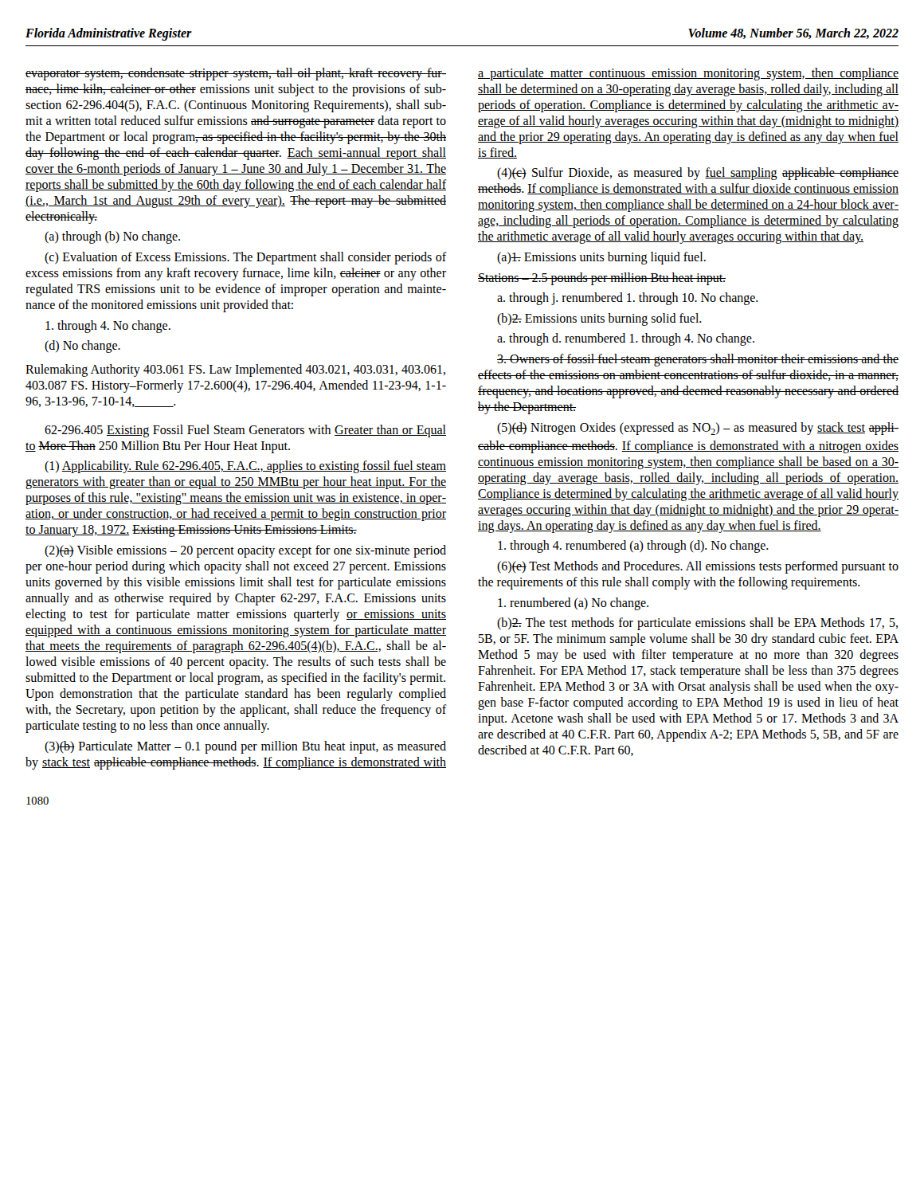Florida Administrative Register Volume 48, Number 56, March 22, 2022
evaporator system, condensate stripper system, tall oil plant, kraft recovery furnace, lime kiln, calciner or other emissions unit subject to the provisions of subsection 62-296.404(5), F.A.C. (Continuous Monitoring Requirements), shall submit a written total reduced sulfur emissions and surrogate parameter data report to the Department or local program, as specified in the facility's permit, by the 30th day following the end of each calendar quarter. Each semi-annual report shall cover the 6-month periods of January 1 – June 30 and July 1 – December 31. The reports shall be submitted by the 60th day following the end of each calendar half (i.e., March 1st and August 29th of every year). The report may be submitted electronically.
(a) through (b) No change.
(c) Evaluation of Excess Emissions. The Department shall consider periods of excess emissions from any kraft recovery furnace, lime kiln, calciner or any other regulated TRS emissions unit to be evidence of improper operation and maintenance of the monitored emissions unit provided that:
1. through 4. No change.
(d) No change.
Rulemaking Authority 403.061 FS. Law Implemented 403.021, 403.031, 403.061, 403.087 FS. History–Formerly 17-2.600(4), 17-296.404, Amended 11-23-94, 1-1-96, 3-13-96, 7-10-14,______.
62-296.405 Existing Fossil Fuel Steam Generators with Greater than or Equal to More Than 250 Million Btu Per Hour Heat Input.
(1) Applicability. Rule 62-296.405, F.A.C., applies to existing fossil fuel steam generators with greater than or equal to 250 MMBtu per hour heat input. For the purposes of this rule, "existing" means the emission unit was in existence, in operation, or under construction, or had received a permit to begin construction prior to January 18, 1972. Existing Emissions Units Emissions Limits.
(2)(a) Visible emissions – 20 percent opacity except for one six-minute period per one-hour period during which opacity shall not exceed 27 percent. Emissions units governed by this visible emissions limit shall test for particulate emissions annually and as otherwise required by Chapter 62-297, F.A.C. Emissions units electing to test for particulate matter emissions quarterly or emissions units equipped with a continuous emissions monitoring system for particulate matter that meets the requirements of paragraph 62-296.405(4)(b), F.A.C., shall be allowed visible emissions of 40 percent opacity. The results of such tests shall be submitted to the Department or local program, as specified in the facility's permit. Upon demonstration that the particulate standard has been regularly complied with, the Secretary, upon petition by the applicant, shall reduce the frequency of particulate testing to no less than once annually.
(3)(b) Particulate Matter – 0.1 pound per million Btu heat input, as measured by stack test applicable compliance methods. If compliance is demonstrated with a particulate matter continuous emission monitoring system, then compliance shall be determined on a 30-operating day average basis, rolled daily, including all periods of operation. Compliance is determined by calculating the arithmetic average of all valid hourly averages occuring within that day (midnight to midnight) and the prior 29 operating days. An operating day is defined as any day when fuel is fired.
(4)(c) Sulfur Dioxide, as measured by fuel sampling applicable compliance methods. If compliance is demonstrated with a sulfur dioxide continuous emission monitoring system, then compliance shall be determined on a 24-hour block average, including all periods of operation. Compliance is determined by calculating the arithmetic average of all valid hourly averages occuring within that day.
(a)1. Emissions units burning liquid fuel.
Stations – 2.5 pounds per million Btu heat input.
a. through j. renumbered 1. through 10. No change.
(b)2. Emissions units burning solid fuel.
a. through d. renumbered 1. through 4. No change.
3. Owners of fossil fuel steam generators shall monitor their emissions and the effects of the emissions on ambient concentrations of sulfur dioxide, in a manner, frequency, and locations approved, and deemed reasonably necessary and ordered by the Department.
(5)(d) Nitrogen Oxides (expressed as NO2) – as measured by stack test applicable compliance methods. If compliance is demonstrated with a nitrogen oxides continuous emission monitoring system, then compliance shall be based on a 30-operating day average basis, rolled daily, including all periods of operation. Compliance is determined by calculating the arithmetic average of all valid hourly averages occuring within that day (midnight to midnight) and the prior 29 operating days. An operating day is defined as any day when fuel is fired.
1. through 4. renumbered (a) through (d). No change.
(6)(e) Test Methods and Procedures. All emissions tests performed pursuant to the requirements of this rule shall comply with the following requirements.
1. renumbered (a) No change.
(b)2. The test methods for particulate emissions shall be EPA Methods 17, 5, 5B, or 5F. The minimum sample volume shall be 30 dry standard cubic feet. EPA Method 5 may be used with filter temperature at no more than 320 degrees Fahrenheit. For EPA Method 17, stack temperature shall be less than 375 degrees Fahrenheit. EPA Method 3 or 3A with Orsat analysis shall be used when the oxygen base F-factor computed according to EPA Method 19 is used in lieu of heat input. Acetone wash shall be used with EPA Method 5 or 17. Methods 3 and 3A are described at 40 C.F.R. Part 60, Appendix A-2; EPA Methods 5, 5B, and 5F are described at 40 C.F.R. Part 60,
1080